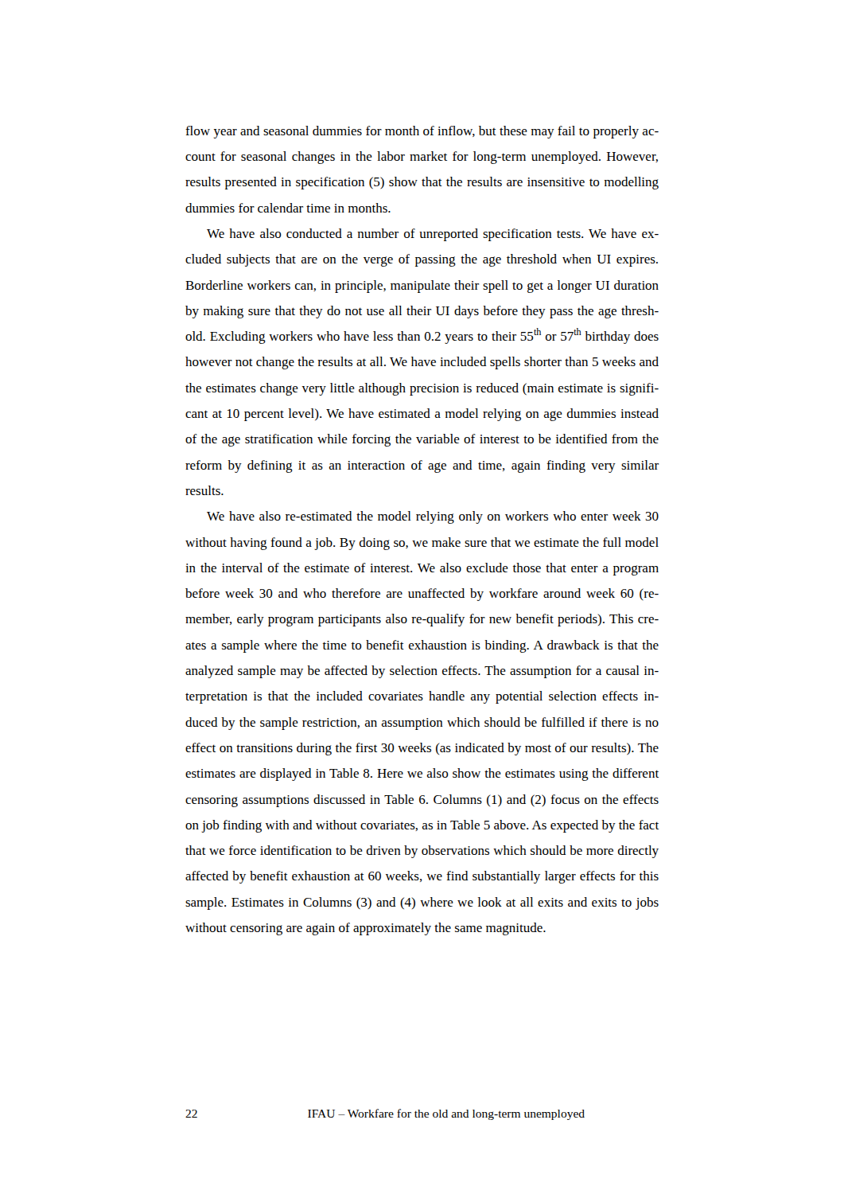flow year and seasonal dummies for month of inflow, but these may fail to properly account for seasonal changes in the labor market for long-term unemployed. However, results presented in specification (5) show that the results are insensitive to modelling dummies for calendar time in months.
We have also conducted a number of unreported specification tests. We have excluded subjects that are on the verge of passing the age threshold when UI expires. Borderline workers can, in principle, manipulate their spell to get a longer UI duration by making sure that they do not use all their UI days before they pass the age threshold. Excluding workers who have less than 0.2 years to their 55th or 57th birthday does however not change the results at all. We have included spells shorter than 5 weeks and the estimates change very little although precision is reduced (main estimate is significant at 10 percent level). We have estimated a model relying on age dummies instead of the age stratification while forcing the variable of interest to be identified from the reform by defining it as an interaction of age and time, again finding very similar results.
We have also re-estimated the model relying only on workers who enter week 30 without having found a job. By doing so, we make sure that we estimate the full model in the interval of the estimate of interest. We also exclude those that enter a program before week 30 and who therefore are unaffected by workfare around week 60 (remember, early program participants also re-qualify for new benefit periods). This creates a sample where the time to benefit exhaustion is binding. A drawback is that the analyzed sample may be affected by selection effects. The assumption for a causal interpretation is that the included covariates handle any potential selection effects induced by the sample restriction, an assumption which should be fulfilled if there is no effect on transitions during the first 30 weeks (as indicated by most of our results). The estimates are displayed in Table 8. Here we also show the estimates using the different censoring assumptions discussed in Table 6. Columns (1) and (2) focus on the effects on job finding with and without covariates, as in Table 5 above. As expected by the fact that we force identification to be driven by observations which should be more directly affected by benefit exhaustion at 60 weeks, we find substantially larger effects for this sample. Estimates in Columns (3) and (4) where we look at all exits and exits to jobs without censoring are again of approximately the same magnitude.
22
IFAU – Workfare for the old and long-term unemployed